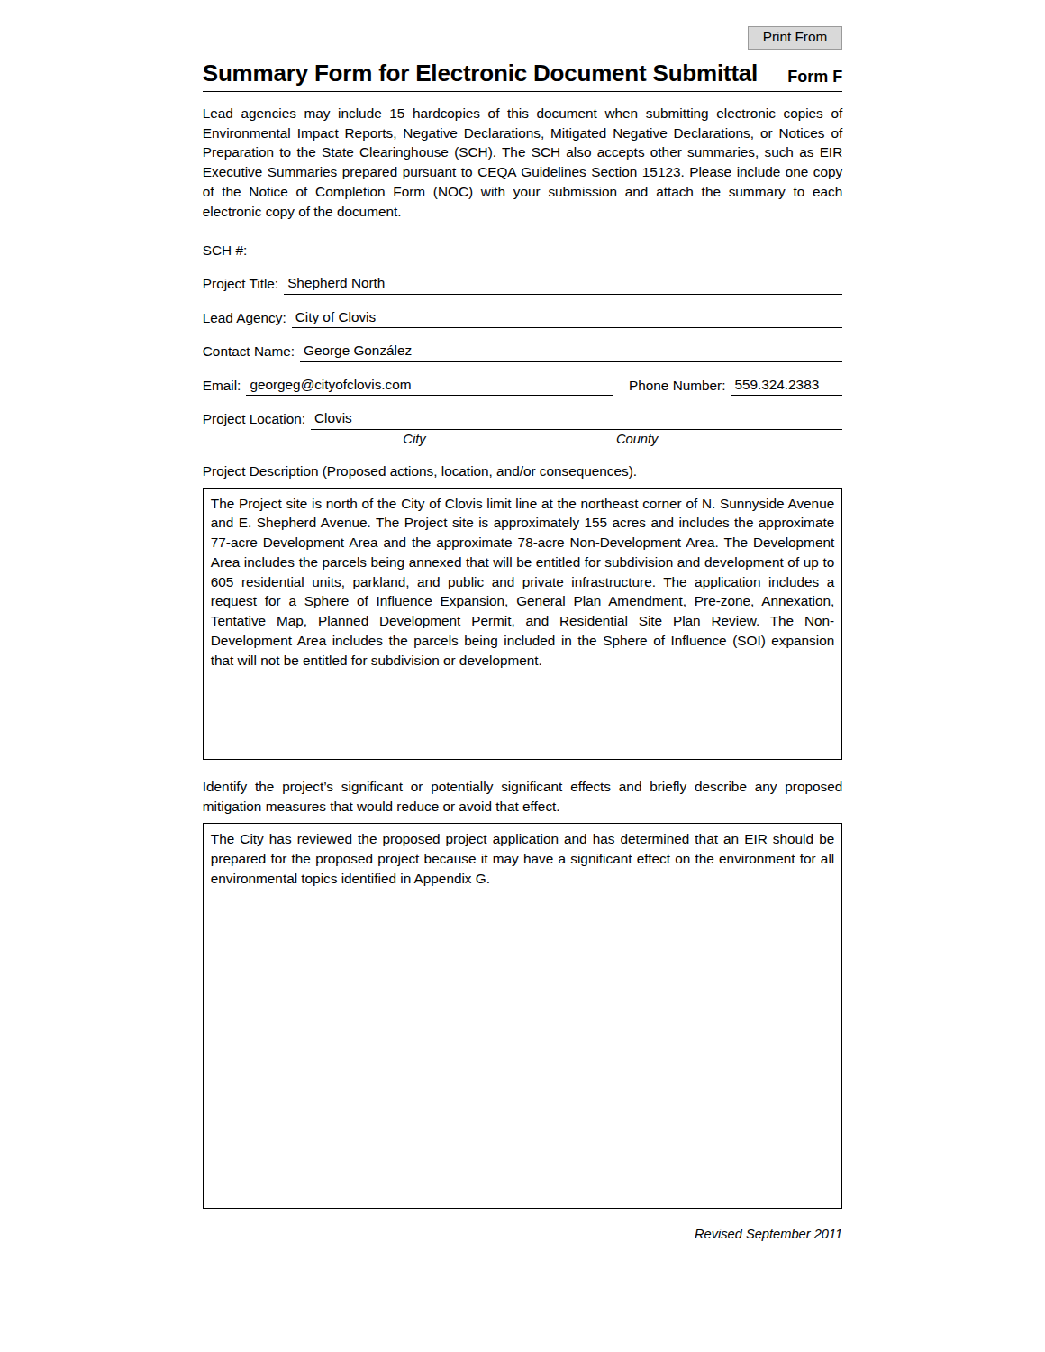Print From
Summary Form for Electronic Document Submittal
Form F
Lead agencies may include 15 hardcopies of this document when submitting electronic copies of Environmental Impact Reports, Negative Declarations, Mitigated Negative Declarations, or Notices of Preparation to the State Clearinghouse (SCH). The SCH also accepts other summaries, such as EIR Executive Summaries prepared pursuant to CEQA Guidelines Section 15123. Please include one copy of the Notice of Completion Form (NOC) with your submission and attach the summary to each electronic copy of the document.
SCH #:
Project Title: Shepherd North
Lead Agency: City of Clovis
Contact Name: George González
Email: georgeg@cityofclovis.com
Phone Number: 559.324.2383
Project Location: Clovis
City
County
Project Description (Proposed actions, location, and/or consequences).
The Project site is north of the City of Clovis limit line at the northeast corner of N. Sunnyside Avenue and E. Shepherd Avenue. The Project site is approximately 155 acres and includes the approximate 77-acre Development Area and the approximate 78-acre Non-Development Area. The Development Area includes the parcels being annexed that will be entitled for subdivision and development of up to 605 residential units, parkland, and public and private infrastructure. The application includes a request for a Sphere of Influence Expansion, General Plan Amendment, Pre-zone, Annexation, Tentative Map, Planned Development Permit, and Residential Site Plan Review. The Non-Development Area includes the parcels being included in the Sphere of Influence (SOI) expansion that will not be entitled for subdivision or development.
Identify the project’s significant or potentially significant effects and briefly describe any proposed mitigation measures that would reduce or avoid that effect.
The City has reviewed the proposed project application and has determined that an EIR should be prepared for the proposed project because it may have a significant effect on the environment for all environmental topics identified in Appendix G.
Revised September 2011